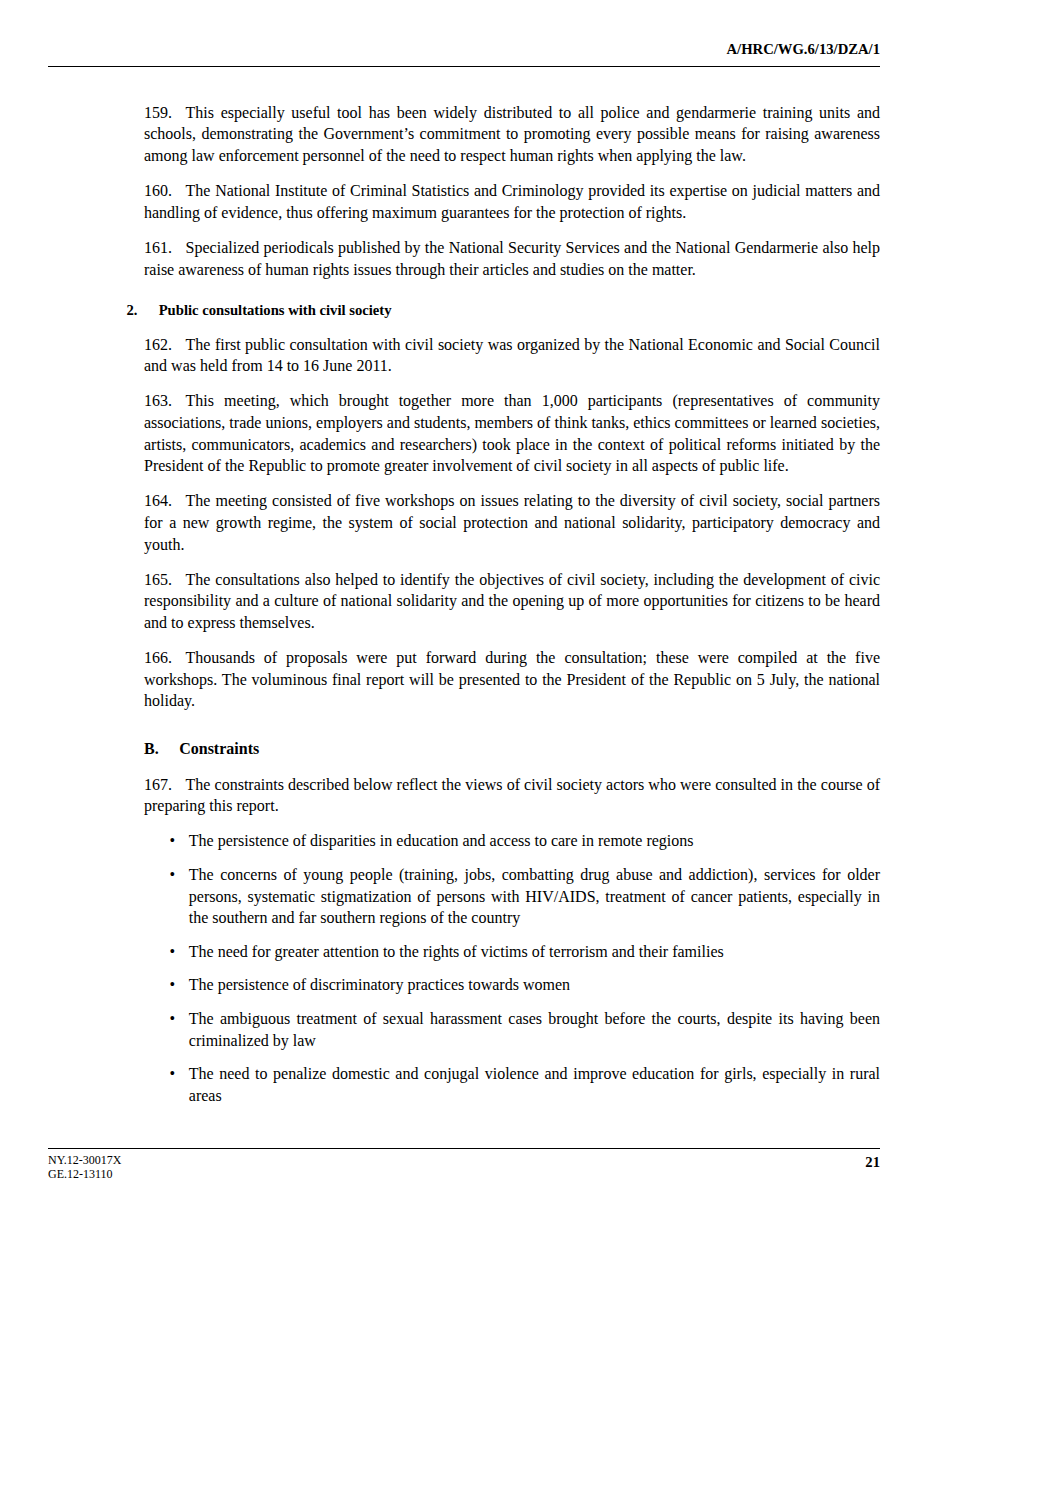A/HRC/WG.6/13/DZA/1
159. This especially useful tool has been widely distributed to all police and gendarmerie training units and schools, demonstrating the Government’s commitment to promoting every possible means for raising awareness among law enforcement personnel of the need to respect human rights when applying the law.
160. The National Institute of Criminal Statistics and Criminology provided its expertise on judicial matters and handling of evidence, thus offering maximum guarantees for the protection of rights.
161. Specialized periodicals published by the National Security Services and the National Gendarmerie also help raise awareness of human rights issues through their articles and studies on the matter.
2. Public consultations with civil society
162. The first public consultation with civil society was organized by the National Economic and Social Council and was held from 14 to 16 June 2011.
163. This meeting, which brought together more than 1,000 participants (representatives of community associations, trade unions, employers and students, members of think tanks, ethics committees or learned societies, artists, communicators, academics and researchers) took place in the context of political reforms initiated by the President of the Republic to promote greater involvement of civil society in all aspects of public life.
164. The meeting consisted of five workshops on issues relating to the diversity of civil society, social partners for a new growth regime, the system of social protection and national solidarity, participatory democracy and youth.
165. The consultations also helped to identify the objectives of civil society, including the development of civic responsibility and a culture of national solidarity and the opening up of more opportunities for citizens to be heard and to express themselves.
166. Thousands of proposals were put forward during the consultation; these were compiled at the five workshops. The voluminous final report will be presented to the President of the Republic on 5 July, the national holiday.
B. Constraints
167. The constraints described below reflect the views of civil society actors who were consulted in the course of preparing this report.
The persistence of disparities in education and access to care in remote regions
The concerns of young people (training, jobs, combatting drug abuse and addiction), services for older persons, systematic stigmatization of persons with HIV/AIDS, treatment of cancer patients, especially in the southern and far southern regions of the country
The need for greater attention to the rights of victims of terrorism and their families
The persistence of discriminatory practices towards women
The ambiguous treatment of sexual harassment cases brought before the courts, despite its having been criminalized by law
The need to penalize domestic and conjugal violence and improve education for girls, especially in rural areas
NY.12-30017X
GE.12-13110
21